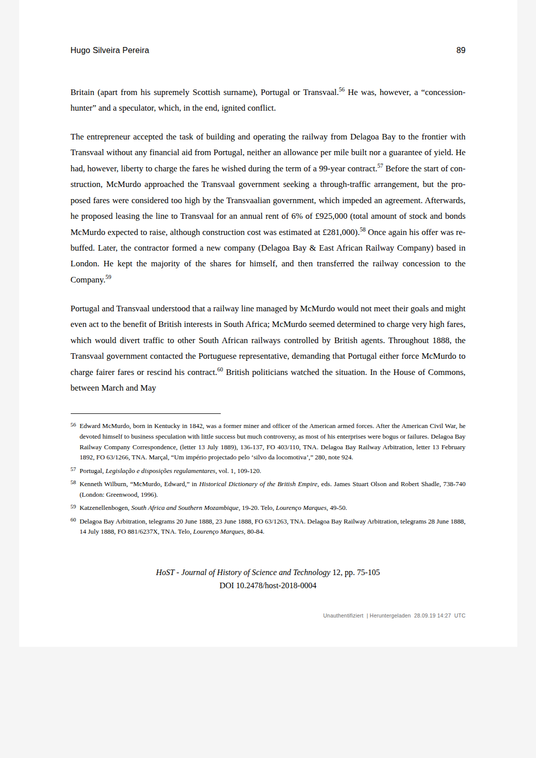Hugo Silveira Pereira 89
Britain (apart from his supremely Scottish surname), Portugal or Transvaal.56 He was, however, a “concession-hunter” and a speculator, which, in the end, ignited conflict.
The entrepreneur accepted the task of building and operating the railway from Delagoa Bay to the frontier with Transvaal without any financial aid from Portugal, neither an allowance per mile built nor a guarantee of yield. He had, however, liberty to charge the fares he wished during the term of a 99-year contract.57 Before the start of construction, McMurdo approached the Transvaal government seeking a through-traffic arrangement, but the proposed fares were considered too high by the Transvaalian government, which impeded an agreement. Afterwards, he proposed leasing the line to Transvaal for an annual rent of 6% of £925,000 (total amount of stock and bonds McMurdo expected to raise, although construction cost was estimated at £281,000).58 Once again his offer was rebuffed. Later, the contractor formed a new company (Delagoa Bay & East African Railway Company) based in London. He kept the majority of the shares for himself, and then transferred the railway concession to the Company.59
Portugal and Transvaal understood that a railway line managed by McMurdo would not meet their goals and might even act to the benefit of British interests in South Africa; McMurdo seemed determined to charge very high fares, which would divert traffic to other South African railways controlled by British agents. Throughout 1888, the Transvaal government contacted the Portuguese representative, demanding that Portugal either force McMurdo to charge fairer fares or rescind his contract.60 British politicians watched the situation. In the House of Commons, between March and May
56 Edward McMurdo, born in Kentucky in 1842, was a former miner and officer of the American armed forces. After the American Civil War, he devoted himself to business speculation with little success but much controversy, as most of his enterprises were bogus or failures. Delagoa Bay Railway Company Correspondence, (letter 13 July 1889), 136-137, FO 403/110, TNA. Delagoa Bay Railway Arbitration, letter 13 February 1892, FO 63/1266, TNA. Marçal, “Um império projectado pelo ‘silvo da locomotiva’,” 280, note 924.
57 Portugal, Legislação e disposições regulamentares, vol. 1, 109-120.
58 Kenneth Wilburn, “McMurdo, Edward,” in Historical Dictionary of the British Empire, eds. James Stuart Olson and Robert Shadle, 738-740 (London: Greenwood, 1996).
59 Katzenellenbogen, South Africa and Southern Mozambique, 19-20. Telo, Lourenço Marques, 49-50.
60 Delagoa Bay Arbitration, telegrams 20 June 1888, 23 June 1888, FO 63/1263, TNA. Delagoa Bay Railway Arbitration, telegrams 28 June 1888, 14 July 1888, FO 881/6237X, TNA. Telo, Lourenço Marques, 80-84.
HoST - Journal of History of Science and Technology 12, pp. 75-105
DOI 10.2478/host-2018-0004
Unauthentifiziert | Heruntergeladen 28.09.19 14:27 UTC